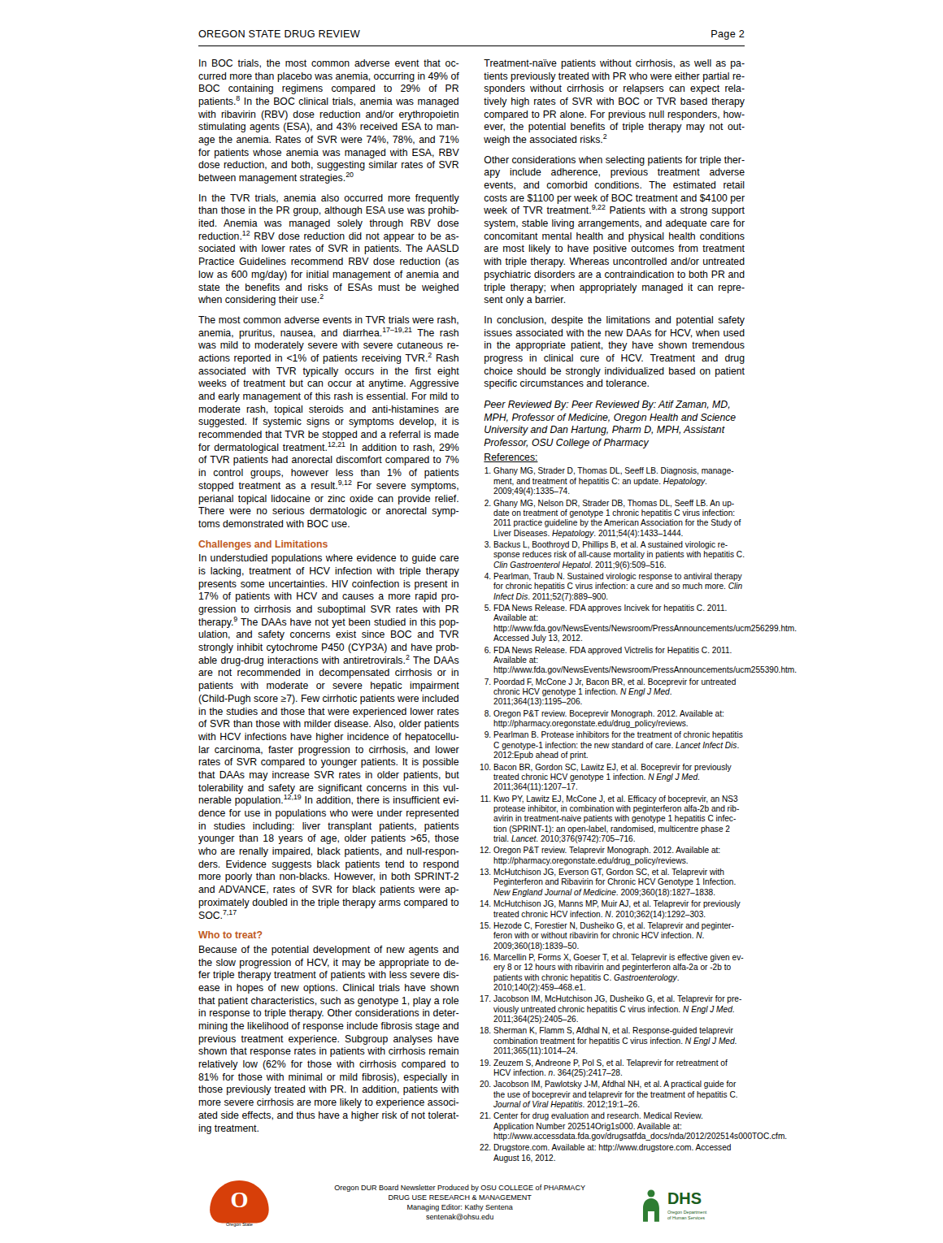Oregon State Drug Review
Page 2
In BOC trials, the most common adverse event that occurred more than placebo was anemia, occurring in 49% of BOC containing regimens compared to 29% of PR patients.8 In the BOC clinical trials, anemia was managed with ribavirin (RBV) dose reduction and/or erythropoietin stimulating agents (ESA), and 43% received ESA to manage the anemia. Rates of SVR were 74%, 78%, and 71% for patients whose anemia was managed with ESA, RBV dose reduction, and both, suggesting similar rates of SVR between management strategies.20
In the TVR trials, anemia also occurred more frequently than those in the PR group, although ESA use was prohibited. Anemia was managed solely through RBV dose reduction.12 RBV dose reduction did not appear to be associated with lower rates of SVR in patients. The AASLD Practice Guidelines recommend RBV dose reduction (as low as 600 mg/day) for initial management of anemia and state the benefits and risks of ESAs must be weighed when considering their use.2
The most common adverse events in TVR trials were rash, anemia, pruritus, nausea, and diarrhea.17–19,21 The rash was mild to moderately severe with severe cutaneous reactions reported in <1% of patients receiving TVR.2 Rash associated with TVR typically occurs in the first eight weeks of treatment but can occur at anytime. Aggressive and early management of this rash is essential. For mild to moderate rash, topical steroids and anti-histamines are suggested. If systemic signs or symptoms develop, it is recommended that TVR be stopped and a referral is made for dermatological treatment.12,21 In addition to rash, 29% of TVR patients had anorectal discomfort compared to 7% in control groups, however less than 1% of patients stopped treatment as a result.9,12 For severe symptoms, perianal topical lidocaine or zinc oxide can provide relief. There were no serious dermatologic or anorectal symptoms demonstrated with BOC use.
Challenges and Limitations
In understudied populations where evidence to guide care is lacking, treatment of HCV infection with triple therapy presents some uncertainties. HIV coinfection is present in 17% of patients with HCV and causes a more rapid progression to cirrhosis and suboptimal SVR rates with PR therapy.9 The DAAs have not yet been studied in this population, and safety concerns exist since BOC and TVR strongly inhibit cytochrome P450 (CYP3A) and have probable drug-drug interactions with antiretrovirals.2 The DAAs are not recommended in decompensated cirrhosis or in patients with moderate or severe hepatic impairment (Child-Pugh score ≥7). Few cirrhotic patients were included in the studies and those that were experienced lower rates of SVR than those with milder disease. Also, older patients with HCV infections have higher incidence of hepatocellular carcinoma, faster progression to cirrhosis, and lower rates of SVR compared to younger patients. It is possible that DAAs may increase SVR rates in older patients, but tolerability and safety are significant concerns in this vulnerable population.12,19 In addition, there is insufficient evidence for use in populations who were under represented in studies including: liver transplant patients, patients younger than 18 years of age, older patients >65, those who are renally impaired, black patients, and null-responders. Evidence suggests black patients tend to respond more poorly than non-blacks. However, in both SPRINT-2 and ADVANCE, rates of SVR for black patients were approximately doubled in the triple therapy arms compared to SOC.7,17
Who to treat?
Because of the potential development of new agents and the slow progression of HCV, it may be appropriate to defer triple therapy treatment of patients with less severe disease in hopes of new options. Clinical trials have shown that patient characteristics, such as genotype 1, play a role in response to triple therapy. Other considerations in determining the likelihood of response include fibrosis stage and previous treatment experience. Subgroup analyses have shown that response rates in patients with cirrhosis remain relatively low (62% for those with cirrhosis compared to 81% for those with minimal or mild fibrosis), especially in those previously treated with PR. In addition, patients with more severe cirrhosis are more likely to experience associated side effects, and thus have a higher risk of not tolerating treatment.
Treatment-naïve patients without cirrhosis, as well as patients previously treated with PR who were either partial responders without cirrhosis or relapsers can expect relatively high rates of SVR with BOC or TVR based therapy compared to PR alone. For previous null responders, however, the potential benefits of triple therapy may not outweigh the associated risks.2
Other considerations when selecting patients for triple therapy include adherence, previous treatment adverse events, and comorbid conditions. The estimated retail costs are $1100 per week of BOC treatment and $4100 per week of TVR treatment.9,22 Patients with a strong support system, stable living arrangements, and adequate care for concomitant mental health and physical health conditions are most likely to have positive outcomes from treatment with triple therapy. Whereas uncontrolled and/or untreated psychiatric disorders are a contraindication to both PR and triple therapy; when appropriately managed it can represent only a barrier.
In conclusion, despite the limitations and potential safety issues associated with the new DAAs for HCV, when used in the appropriate patient, they have shown tremendous progress in clinical cure of HCV. Treatment and drug choice should be strongly individualized based on patient specific circumstances and tolerance.
Peer Reviewed By: Peer Reviewed By: Atif Zaman, MD, MPH, Professor of Medicine, Oregon Health and Science University and Dan Hartung, Pharm D, MPH, Assistant Professor, OSU College of Pharmacy
References:
Ghany MG, Strader D, Thomas DL, Seeff LB. Diagnosis, management, and treatment of hepatitis C: an update. Hepatology. 2009;49(4):1335–74.
Ghany MG, Nelson DR, Strader DB, Thomas DL, Seeff LB. An update on treatment of genotype 1 chronic hepatitis C virus infection: 2011 practice guideline by the American Association for the Study of Liver Diseases. Hepatology. 2011;54(4):1433–1444.
Backus L, Boothroyd D, Phillips B, et al. A sustained virologic response reduces risk of all-cause mortality in patients with hepatitis C. Clin Gastroenterol Hepatol. 2011;9(6):509–516.
Pearlman, Traub N. Sustained virologic response to antiviral therapy for chronic hepatitis C virus infection: a cure and so much more. Clin Infect Dis. 2011;52(7):889–900.
FDA News Release. FDA approves Incivek for hepatitis C. 2011. Available at: http://www.fda.gov/NewsEvents/Newsroom/PressAnnouncements/ucm256299.htm. Accessed July 13, 2012.
FDA News Release. FDA approved Victrelis for Hepatitis C. 2011. Available at: http://www.fda.gov/NewsEvents/Newsroom/PressAnnouncements/ucm255390.htm.
Poordad F, McCone J Jr, Bacon BR, et al. Boceprevir for untreated chronic HCV genotype 1 infection. N Engl J Med. 2011;364(13):1195–206.
Oregon P&T review. Boceprevir Monograph. 2012. Available at: http://pharmacy.oregonstate.edu/drug_policy/reviews.
Pearlman B. Protease inhibitors for the treatment of chronic hepatitis C genotype-1 infection: the new standard of care. Lancet Infect Dis. 2012:Epub ahead of print.
Bacon BR, Gordon SC, Lawitz EJ, et al. Boceprevir for previously treated chronic HCV genotype 1 infection. N Engl J Med. 2011;364(11):1207–17.
Kwo PY, Lawitz EJ, McCone J, et al. Efficacy of boceprevir, an NS3 protease inhibitor, in combination with peginterferon alfa-2b and ribavirin in treatment-naive patients with genotype 1 hepatitis C infection (SPRINT-1): an open-label, randomised, multicentre phase 2 trial. Lancet. 2010;376(9742):705–716.
Oregon P&T review. Telaprevir Monograph. 2012. Available at: http://pharmacy.oregonstate.edu/drug_policy/reviews.
McHutchison JG, Everson GT, Gordon SC, et al. Telaprevir with Peginterferon and Ribavirin for Chronic HCV Genotype 1 Infection. New England Journal of Medicine. 2009;360(18):1827–1838.
McHutchison JG, Manns MP, Muir AJ, et al. Telaprevir for previously treated chronic HCV infection. N. 2010;362(14):1292–303.
Hezode C, Forestier N, Dusheiko G, et al. Telaprevir and peginterferon with or without ribavirin for chronic HCV infection. N. 2009;360(18):1839–50.
Marcellin P, Forms X, Goeser T, et al. Telaprevir is effective given every 8 or 12 hours with ribavirin and peginterferon alfa-2a or -2b to patients with chronic hepatitis C. Gastroenterology. 2010;140(2):459–468.e1.
Jacobson IM, McHutchison JG, Dusheiko G, et al. Telaprevir for previously untreated chronic hepatitis C virus infection. N Engl J Med. 2011;364(25):2405–26.
Sherman K, Flamm S, Afdhal N, et al. Response-guided telaprevir combination treatment for hepatitis C virus infection. N Engl J Med. 2011;365(11):1014–24.
Zeuzem S, Andreone P, Pol S, et al. Telaprevir for retreatment of HCV infection. n. 364(25):2417–28.
Jacobson IM, Pawlotsky J-M, Afdhal NH, et al. A practical guide for the use of boceprevir and telaprevir for the treatment of hepatitis C. Journal of Viral Hepatitis. 2012;19:1–26.
Center for drug evaluation and research. Medical Review. Application Number 202514Orig1s000. Available at: http://www.accessdata.fda.gov/drugsatfda_docs/nda/2012/202514s000TOC.cfm.
Drugstore.com. Available at: http://www.drugstore.com. Accessed August 16, 2012.
O Oregon State
Oregon DUR Board Newsletter Produced by OSU COLLEGE of PHARMACY
DRUG USE RESEARCH & MANAGEMENT
Managing Editor: Kathy Sentena
sentenak@ohsu.edu
DHS Oregon Department of Human Services